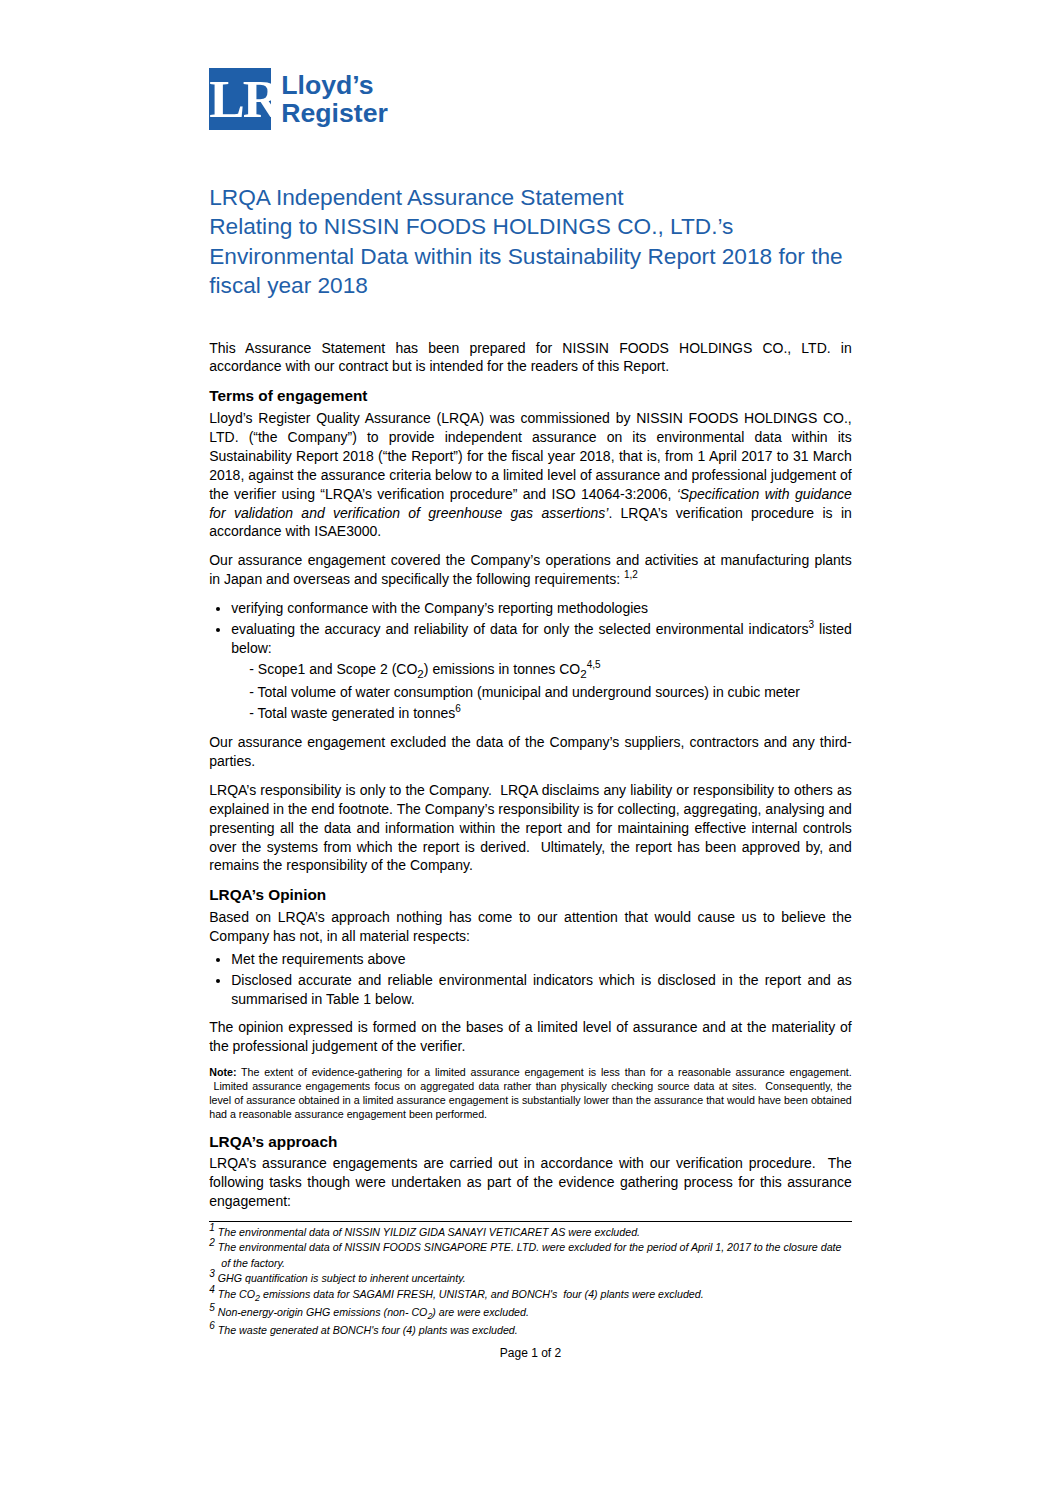LR
Lloyd’s
Register
LRQA Independent Assurance Statement
Relating to NISSIN FOODS HOLDINGS CO., LTD.’s
Environmental Data within its Sustainability Report 2018 for the
fiscal year 2018
This Assurance Statement has been prepared for NISSIN FOODS HOLDINGS CO., LTD. in accordance with our contract but is intended for the readers of this Report.
Terms of engagement
Lloyd’s Register Quality Assurance (LRQA) was commissioned by NISSIN FOODS HOLDINGS CO., LTD. (“the Company”) to provide independent assurance on its environmental data within its Sustainability Report 2018 (“the Report”) for the fiscal year 2018, that is, from 1 April 2017 to 31 March 2018, against the assurance criteria below to a limited level of assurance and professional judgement of the verifier using “LRQA’s verification procedure” and ISO 14064-3:2006, ‘Specification with guidance for validation and verification of greenhouse gas assertions’. LRQA’s verification procedure is in accordance with ISAE3000.
Our assurance engagement covered the Company’s operations and activities at manufacturing plants in Japan and overseas and specifically the following requirements: 1,2
verifying conformance with the Company’s reporting methodologies
evaluating the accuracy and reliability of data for only the selected environmental indicators3 listed below:
Scope1 and Scope 2 (CO2) emissions in tonnes CO24,5
Total volume of water consumption (municipal and underground sources) in cubic meter
Total waste generated in tonnes6
Our assurance engagement excluded the data of the Company’s suppliers, contractors and any third-parties.
LRQA’s responsibility is only to the Company. LRQA disclaims any liability or responsibility to others as explained in the end footnote. The Company’s responsibility is for collecting, aggregating, analysing and presenting all the data and information within the report and for maintaining effective internal controls over the systems from which the report is derived. Ultimately, the report has been approved by, and remains the responsibility of the Company.
LRQA’s Opinion
Based on LRQA’s approach nothing has come to our attention that would cause us to believe the Company has not, in all material respects:
Met the requirements above
Disclosed accurate and reliable environmental indicators which is disclosed in the report and as summarised in Table 1 below.
The opinion expressed is formed on the bases of a limited level of assurance and at the materiality of the professional judgement of the verifier.
Note: The extent of evidence-gathering for a limited assurance engagement is less than for a reasonable assurance engagement. Limited assurance engagements focus on aggregated data rather than physically checking source data at sites. Consequently, the level of assurance obtained in a limited assurance engagement is substantially lower than the assurance that would have been obtained had a reasonable assurance engagement been performed.
LRQA’s approach
LRQA’s assurance engagements are carried out in accordance with our verification procedure. The following tasks though were undertaken as part of the evidence gathering process for this assurance engagement:
1 The environmental data of NISSIN YILDIZ GIDA SANAYI VETICARET AS were excluded.
2 The environmental data of NISSIN FOODS SINGAPORE PTE. LTD. were excluded for the period of April 1, 2017 to the closure date
of the factory.
3 GHG quantification is subject to inherent uncertainty.
4 The CO2 emissions data for SAGAMI FRESH, UNISTAR, and BONCH's four (4) plants were excluded.
5 Non-energy-origin GHG emissions (non- CO2) are were excluded.
6 The waste generated at BONCH's four (4) plants was excluded.
Page 1 of 2